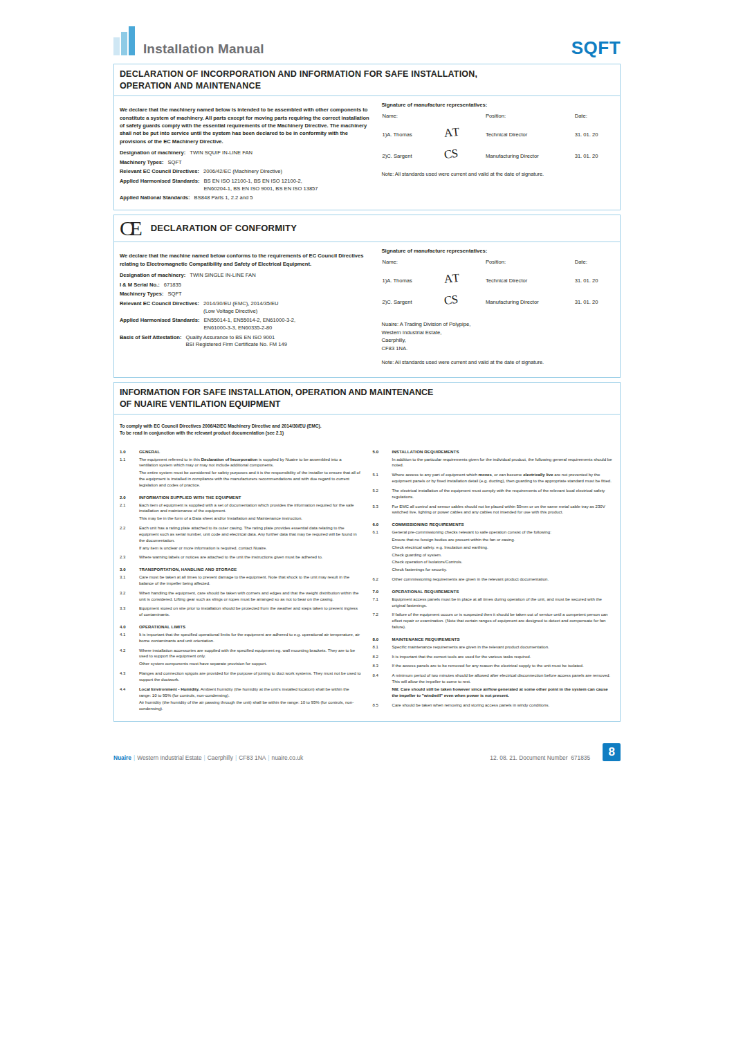Installation Manual
SQFT
DECLARATION OF INCORPORATION AND INFORMATION FOR SAFE INSTALLATION,
OPERATION AND MAINTENANCE
We declare that the machinery named below is intended to be assembled with other components to constitute a system of machinery. All parts except for moving parts requiring the correct installation of safety guards comply with the essential requirements of the Machinery Directive. The machinery shall not be put into service until the system has been declared to be in conformity with the provisions of the EC Machinery Directive.
Designation of machinery:
TWIN SQUIF IN-LINE FAN
Machinery Types:
SQFT
Relevant EC Council Directives:
2006/42/EC (Machinery Directive)
Applied Harmonised Standards:
BS EN ISO 12100-1, BS EN ISO 12100-2,EN60204-1, BS EN ISO 9001, BS EN ISO 13857
Applied National Standards:
BS848 Parts 1, 2.2 and 5
Signature of manufacture representatives:
| Name: | | Position: | Date: |
| --- | --- | --- | --- |
| 1)A. Thomas | A T | Technical Director | 31. 01. 20 |
| 2)C. Sargent | C S | Manufacturing Director | 31. 01. 20 |
Note: All standards used were current and valid at the date of signature.
C E DECLARATION OF CONFORMITY
We declare that the machine named below conforms to the requirements of EC Council Directives relating to Electromagnetic Compatibility and Safety of Electrical Equipment.
Designation of machinery:
TWIN SINGLE IN-LINE FAN
I & M Serial No.:
671835
Machinery Types:
SQFT
Relevant EC Council Directives:
2014/30/EU (EMC), 2014/35/EU(Low Voltage Directive)
Applied Harmonised Standards:
EN55014-1, EN55014-2, EN61000-3-2,EN61000-3-3, EN60335-2-80
Basis of Self Attestation:
Quality Assurance to BS EN ISO 9001BSI Registered Firm Certificate No. FM 149
Signature of manufacture representatives:
| Name: | | Position: | Date: |
| --- | --- | --- | --- |
| 1)A. Thomas | A T | Technical Director | 31. 01. 20 |
| 2)C. Sargent | C S | Manufacturing Director | 31. 01. 20 |
Nuaire: A Trading Division of Polypipe,
Western Industrial Estate,
Caerphilly,
CF83 1NA.
Note: All standards used were current and valid at the date of signature.
INFORMATION FOR SAFE INSTALLATION, OPERATION AND MAINTENANCE
OF NUAIRE VENTILATION EQUIPMENT
To comply with EC Council Directives 2006/42/EC Machinery Directive and 2014/30/EU (EMC).
To be read in conjunction with the relevant product documentation (see 2.1)
1.0 GENERAL
1.1
The equipment referred to in this Declaration of Incorporation is supplied by Nuaire to be assembled into a ventilation system which may or may not include additional components.
The entire system must be considered for safety purposes and it is the responsibility of the installer to ensure that all of the equipment is installed in compliance with the manufacturers recommendations and with due regard to current legislation and codes of practice.
2.0 INFORMATION SUPPLIED WITH THE EQUIPMENT
2.1
Each item of equipment is supplied with a set of documentation which provides the information required for the safe installation and maintenance of the equipment.
This may be in the form of a Data sheet and/or Installation and Maintenance instruction.
2.2
Each unit has a rating plate attached to its outer casing. The rating plate provides essential data relating to the equipment such as serial number, unit code and electrical data. Any further data that may be required will be found in the documentation.
If any item is unclear or more information is required, contact Nuaire.
2.3
Where warning labels or notices are attached to the unit the instructions given must be adhered to.
3.0 TRANSPORTATION, HANDLING AND STORAGE
3.1
Care must be taken at all times to prevent damage to the equipment. Note that shock to the unit may result in the balance of the impeller being affected.
3.2
When handling the equipment, care should be taken with corners and edges and that the weight distribution within the unit is considered. Lifting gear such as slings or ropes must be arranged so as not to bear on the casing.
3.3
Equipment stored on site prior to installation should be protected from the weather and steps taken to prevent ingress of contaminants.
4.0 OPERATIONAL LIMITS
4.1
It is important that the specified operational limits for the equipment are adhered to e.g. operational air temperature, air borne contaminants and unit orientation.
4.2
Where installation accessories are supplied with the specified equipment eg. wall mounting brackets. They are to be used to support the equipment only.
Other system components must have separate provision for support.
4.3
Flanges and connection spigots are provided for the purpose of joining to duct work systems. They must not be used to support the ductwork.
4.4
Local Environment - Humidity. Ambient humidity (the humidity at the unit's installed location) shall be within the range: 10 to 95% (for controls, non-condensing).
Air humidity (the humidity of the air passing through the unit) shall be within the range: 10 to 95% (for controls, non-condensing).
5.0 INSTALLATION REQUIREMENTS
In addition to the particular requirements given for the individual product, the following general requirements should be noted.
5.1
Where access to any part of equipment which moves, or can become electrically live are not prevented by the equipment panels or by fixed installation detail (e.g. ducting), then guarding to the appropriate standard must be fitted.
5.2
The electrical installation of the equipment must comply with the requirements of the relevant local electrical safety regulations.
5.3
For EMC all control and sensor cables should not be placed within 50mm or on the same metal cable tray as 230V switched live, lighting or power cables and any cables not intended for use with this product.
6.0 COMMISSIONING REQUIREMENTS
6.1
General pre-commissioning checks relevant to safe operation consist of the following:
Ensure that no foreign bodies are present within the fan or casing.
Check electrical safety. e.g. Insulation and earthing.
Check guarding of system.
Check operation of Isolators/Controls.
Check fastenings for security.
6.2
Other commissioning requirements are given in the relevant product documentation.
7.0 OPERATIONAL REQUIREMENTS
7.1
Equipment access panels must be in place at all times during operation of the unit, and must be secured with the original fastenings.
7.2
If failure of the equipment occurs or is suspected then it should be taken out of service until a competent person can effect repair or examination. (Note that certain ranges of equipment are designed to detect and compensate for fan failure).
8.0 MAINTENANCE REQUIREMENTS
8.1
Specific maintenance requirements are given in the relevant product documentation.
8.2
It is important that the correct tools are used for the various tasks required.
8.3
If the access panels are to be removed for any reason the electrical supply to the unit must be isolated.
8.4
A minimum period of two minutes should be allowed after electrical disconnection before access panels are removed. This will allow the impeller to come to rest.
NB: Care should still be taken however since airflow generated at some other point in the system can cause the impeller to "windmill" even when power is not present.
8.5
Care should be taken when removing and storing access panels in windy conditions.
Nuaire|Western Industrial Estate|Caerphilly|CF83 1NA|nuaire.co.uk
12. 08. 21. Document Number 671835
8